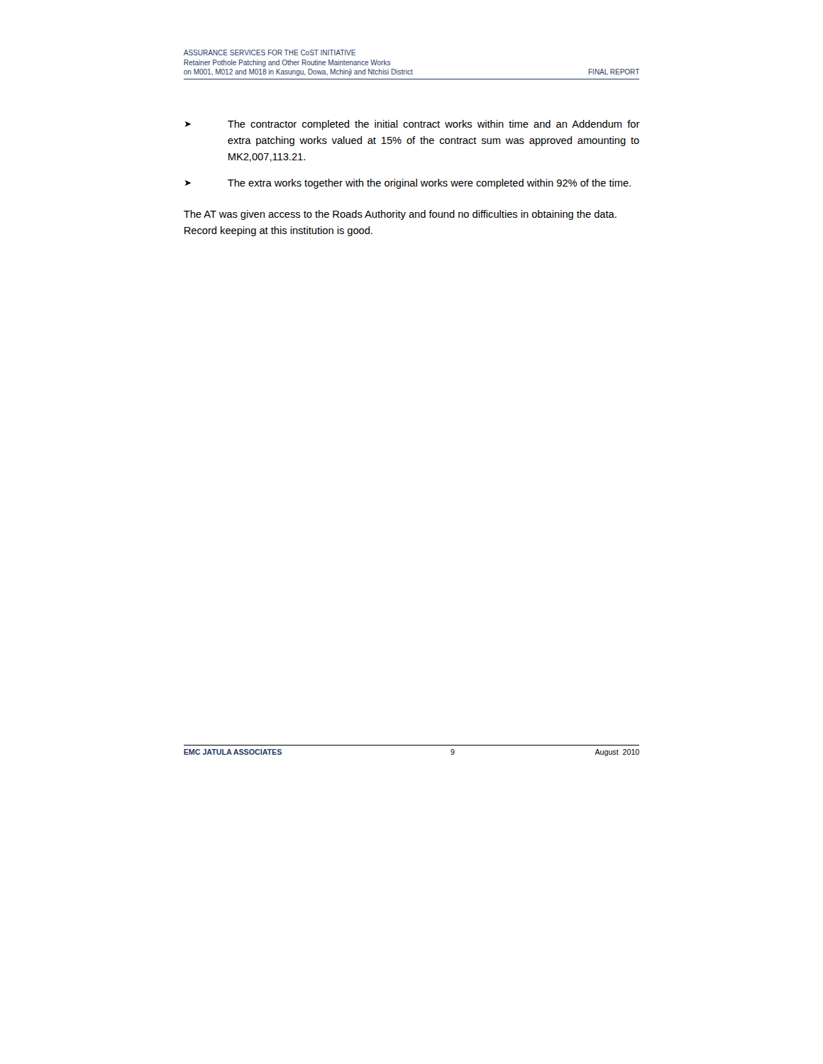ASSURANCE SERVICES FOR THE CoST INITIATIVE
Retainer Pothole Patching and Other Routine Maintenance Works
on M001, M012 and M018 in Kasungu, Dowa, Mchinji and Ntchisi District
FINAL REPORT
➤
The contractor completed the initial contract works within time and an Addendum for extra patching works valued at 15% of the contract sum was approved amounting to MK2,007,113.21.
➤
The extra works together with the original works were completed within 92% of the time.
The AT was given access to the Roads Authority and found no difficulties in obtaining the data. Record keeping at this institution is good.
EMC JATULA ASSOCIATES
9
August 2010